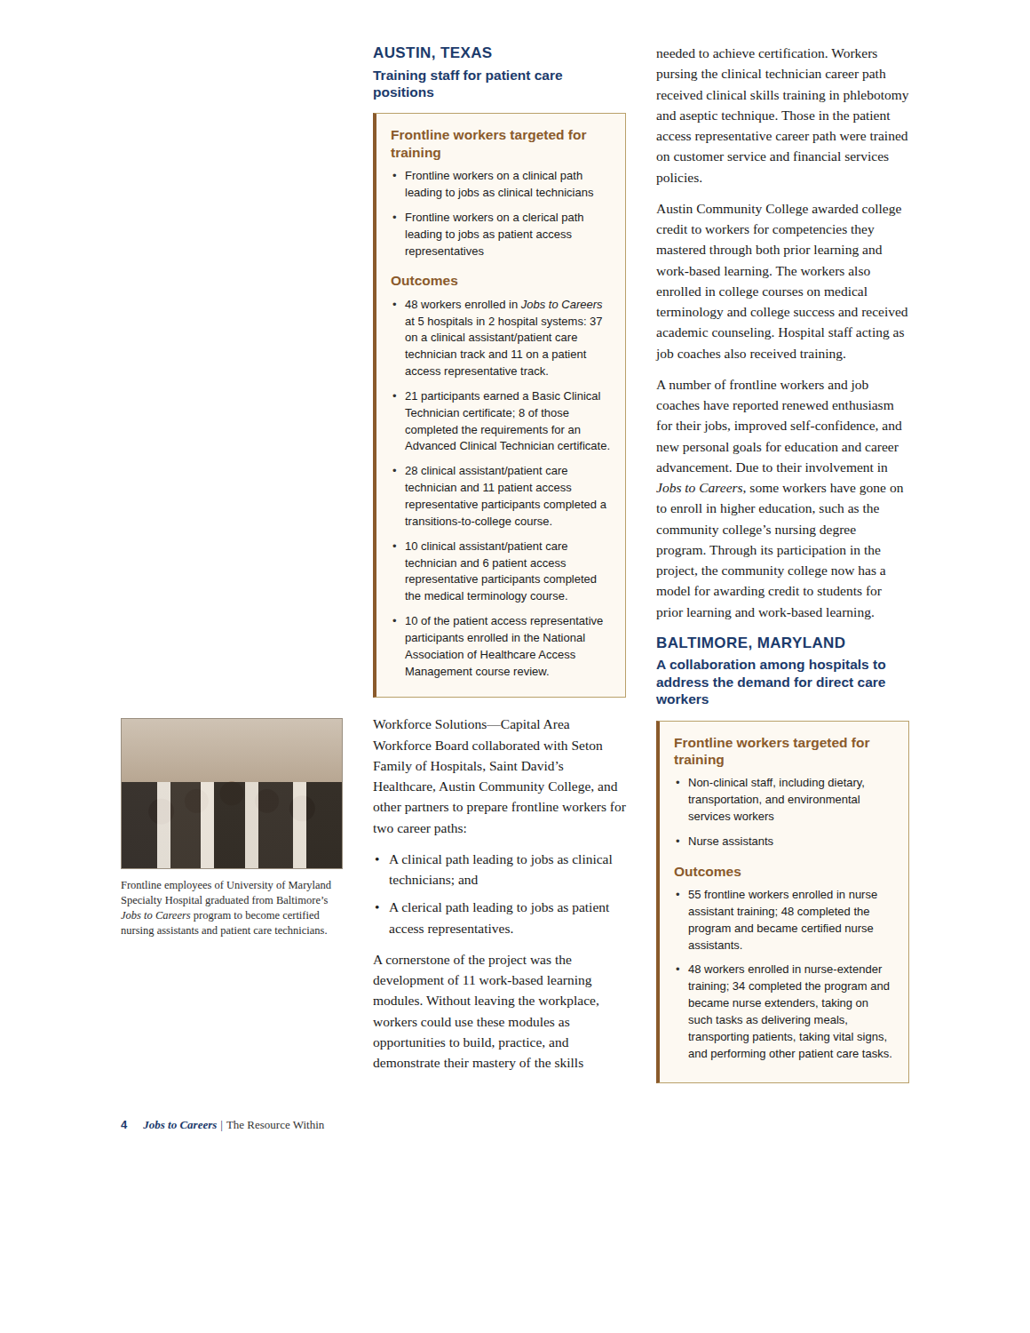Frontline employees of University of Maryland Specialty Hospital graduated from Baltimore’s Jobs to Careers program to become certified nursing assistants and patient care technicians.
Austin, Texas
Training staff for patient care positions
Frontline workers targeted for training
Frontline workers on a clinical path leading to jobs as clinical technicians
Frontline workers on a clerical path leading to jobs as patient access representatives
Outcomes
48 workers enrolled in Jobs to Careers at 5 hospitals in 2 hospital systems: 37 on a clinical assistant/patient care technician track and 11 on a patient access representative track.
21 participants earned a Basic Clinical Technician certificate; 8 of those completed the requirements for an Advanced Clinical Technician certificate.
28 clinical assistant/patient care technician and 11 patient access representative participants completed a transitions-to-college course.
10 clinical assistant/patient care technician and 6 patient access representative participants completed the medical terminology course.
10 of the patient access representative participants enrolled in the National Association of Healthcare Access Management course review.
Workforce Solutions—Capital Area Workforce Board collaborated with Seton Family of Hospitals, Saint David’s Healthcare, Austin Community College, and other partners to prepare frontline workers for two career paths:
A clinical path leading to jobs as clinical technicians; and
A clerical path leading to jobs as patient access representatives.
A cornerstone of the project was the development of 11 work-based learning modules. Without leaving the workplace, workers could use these modules as opportunities to build, practice, and demonstrate their mastery of the skills
needed to achieve certification. Workers pursing the clinical technician career path received clinical skills training in phlebotomy and aseptic technique. Those in the patient access representative career path were trained on customer service and financial services policies.
Austin Community College awarded college credit to workers for competencies they mastered through both prior learning and work-based learning. The workers also enrolled in college courses on medical terminology and college success and received academic counseling. Hospital staff acting as job coaches also received training.
A number of frontline workers and job coaches have reported renewed enthusiasm for their jobs, improved self-confidence, and new personal goals for education and career advancement. Due to their involvement in Jobs to Careers, some workers have gone on to enroll in higher education, such as the community college’s nursing degree program. Through its participation in the project, the community college now has a model for awarding credit to students for prior learning and work-based learning.
Baltimore, Maryland
A collaboration among hospitals to address the demand for direct care workers
Frontline workers targeted for training
Non-clinical staff, including dietary, transportation, and environmental services workers
Nurse assistants
Outcomes
55 frontline workers enrolled in nurse assistant training; 48 completed the program and became certified nurse assistants.
48 workers enrolled in nurse-extender training; 34 completed the program and became nurse extenders, taking on such tasks as delivering meals, transporting patients, taking vital signs, and performing other patient care tasks.
4 Jobs to Careers|The Resource Within